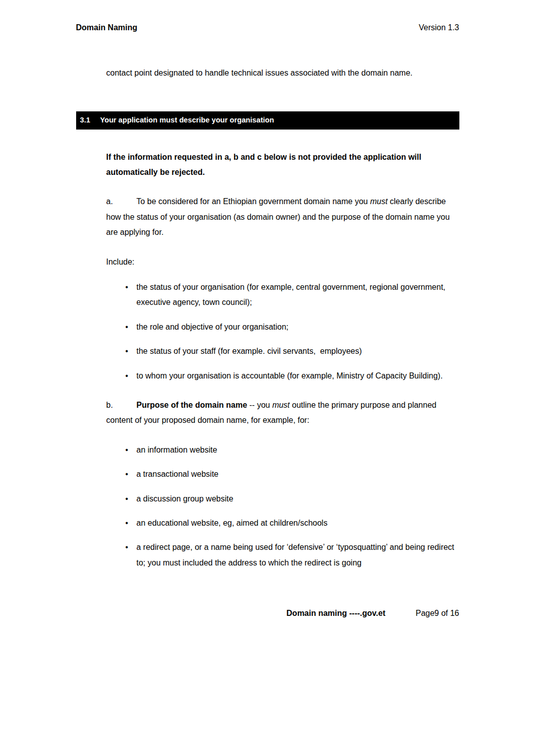Domain Naming Version 1.3
contact point designated to handle technical issues associated with the domain name.
3.1 Your application must describe your organisation
If the information requested in a, b and c below is not provided the application will automatically be rejected.
a. To be considered for an Ethiopian government domain name you must clearly describe how the status of your organisation (as domain owner) and the purpose of the domain name you are applying for.
Include:
the status of your organisation (for example, central government, regional government, executive agency, town council);
the role and objective of your organisation;
the status of your staff (for example. civil servants, employees)
to whom your organisation is accountable (for example, Ministry of Capacity Building).
b. Purpose of the domain name -- you must outline the primary purpose and planned content of your proposed domain name, for example, for:
an information website
a transactional website
a discussion group website
an educational website, eg, aimed at children/schools
a redirect page, or a name being used for ‘defensive’ or ‘typosquatting’ and being redirect to; you must included the address to which the redirect is going
Domain naming ----.gov.et Page9 of 16